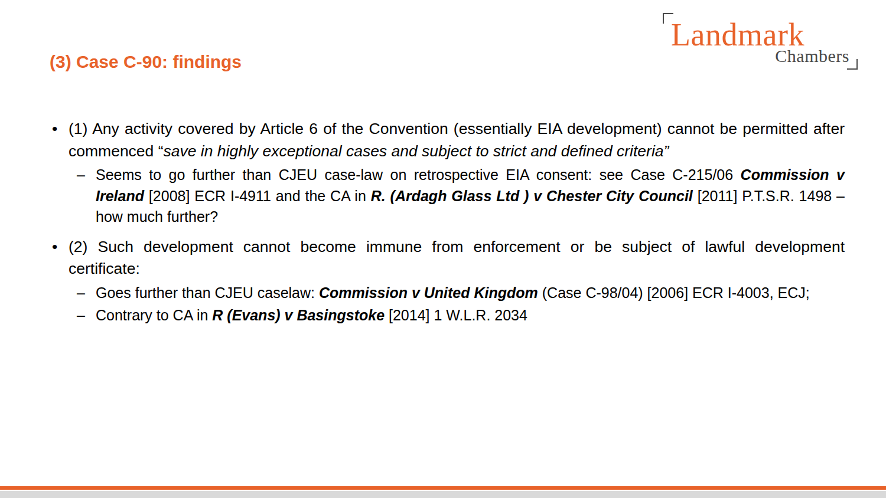Landmark
Chambers
(3) Case C-90: findings
(1) Any activity covered by Article 6 of the Convention (essentially EIA development) cannot be permitted after commenced “save in highly exceptional cases and subject to strict and defined criteria”
Seems to go further than CJEU case-law on retrospective EIA consent: see Case C-215/06 Commission v Ireland [2008] ECR I-4911 and the CA in R. (Ardagh Glass Ltd ) v Chester City Council [2011] P.T.S.R. 1498 – how much further?
(2) Such development cannot become immune from enforcement or be subject of lawful development certificate:
Goes further than CJEU caselaw: Commission v United Kingdom (Case C-98/04) [2006] ECR I-4003, ECJ;
Contrary to CA in R (Evans) v Basingstoke [2014] 1 W.L.R. 2034